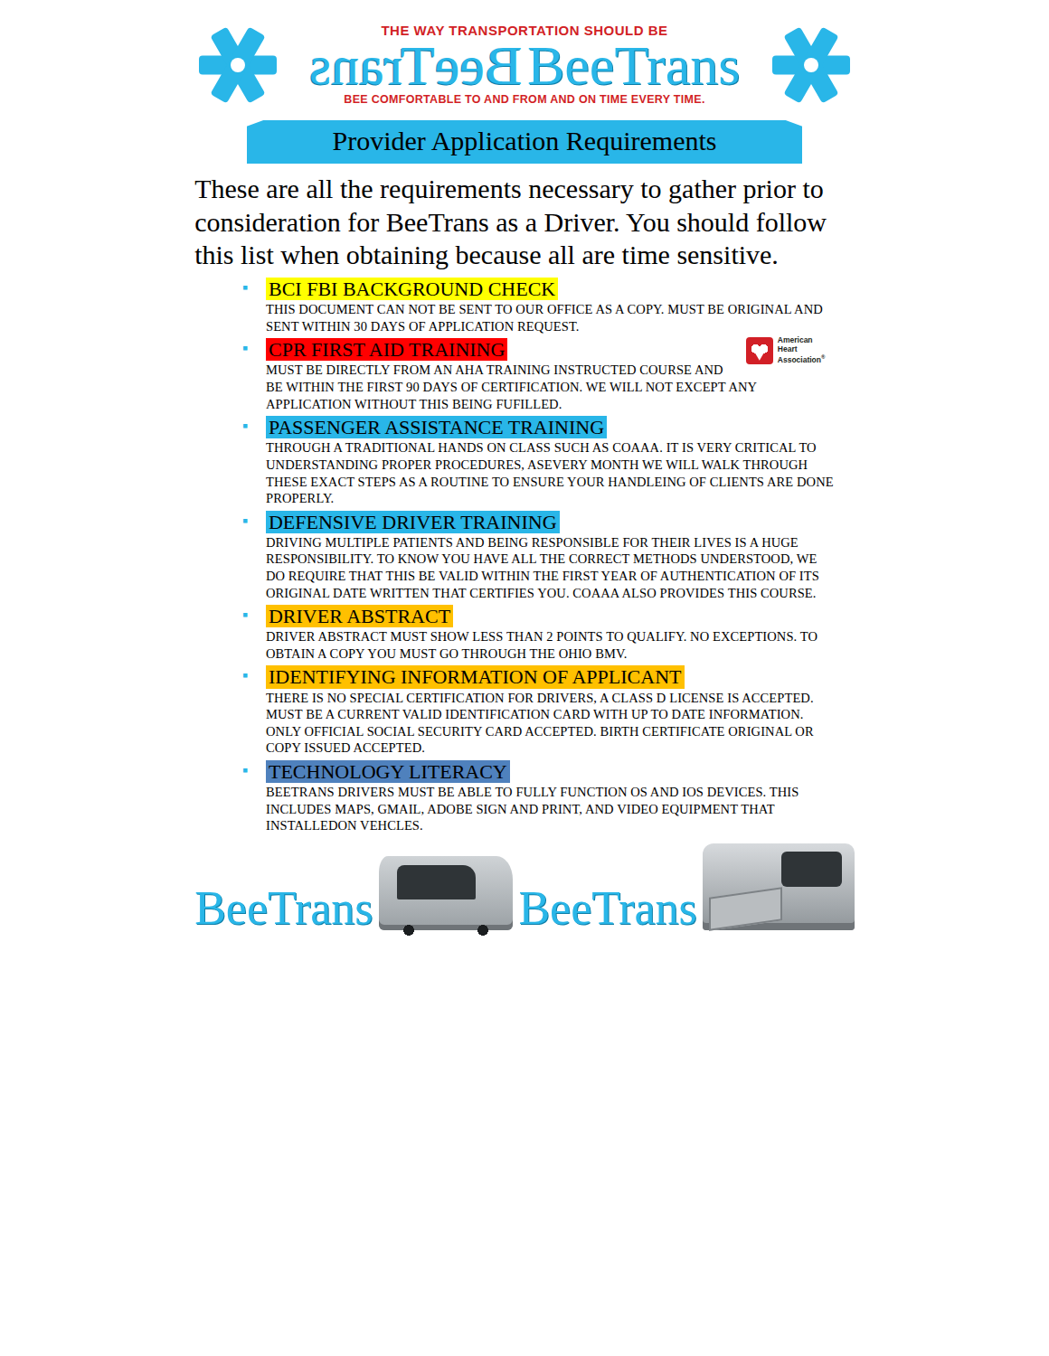THE WAY TRANSPORTATION SHOULD BE
BeeTrans BeeTrans
BEE COMFORTABLE TO AND FROM AND ON TIME EVERY TIME.
Provider Application Requirements
These are all the requirements necessary to gather prior to consideration for BeeTrans as a Driver. You should follow this list when obtaining because all are time sensitive.
BCI FBI BACKGROUND CHECK
THIS DOCUMENT CAN NOT BE SENT TO OUR OFFICE AS A COPY. MUST BE ORIGINAL AND SENT WITHIN 30 DAYS OF APPLICATION REQUEST.
CPR FIRST AID TRAINING
American
Heart
Association®
MUST BE DIRECTLY FROM AN AHA TRAINING INSTRUCTED COURSE AND BE WITHIN THE FIRST 90 DAYS OF CERTIFICATION. WE WILL NOT EXCEPT ANY APPLICATION WITHOUT THIS BEING FUFILLED.
PASSENGER ASSISTANCE TRAINING
THROUGH A TRADITIONAL HANDS ON CLASS SUCH AS COAAA. IT IS VERY CRITICAL TO UNDERSTANDING PROPER PROCEDURES, ASEVERY MONTH WE WILL WALK THROUGH THESE EXACT STEPS AS A ROUTINE TO ENSURE YOUR HANDLEING OF CLIENTS ARE DONE PROPERLY.
DEFENSIVE DRIVER TRAINING
DRIVING MULTIPLE PATIENTS AND BEING RESPONSIBLE FOR THEIR LIVES IS A HUGE RESPONSIBILITY. TO KNOW YOU HAVE ALL THE CORRECT METHODS UNDERSTOOD, WE DO REQUIRE THAT THIS BE VALID WITHIN THE FIRST YEAR OF AUTHENTICATION OF ITS ORIGINAL DATE WRITTEN THAT CERTIFIES YOU. COAAA ALSO PROVIDES THIS COURSE.
DRIVER ABSTRACT
DRIVER ABSTRACT MUST SHOW LESS THAN 2 POINTS TO QUALIFY. NO EXCEPTIONS. TO OBTAIN A COPY YOU MUST GO THROUGH THE OHIO BMV.
IDENTIFYING INFORMATION OF APPLICANT
THERE IS NO SPECIAL CERTIFICATION FOR DRIVERS, A CLASS D LICENSE IS ACCEPTED. MUST BE A CURRENT VALID IDENTIFICATION CARD WITH UP TO DATE INFORMATION. ONLY OFFICIAL SOCIAL SECURITY CARD ACCEPTED. BIRTH CERTIFICATE ORIGINAL OR COPY ISSUED ACCEPTED.
TECHNOLOGY LITERACY
BEETRANS DRIVERS MUST BE ABLE TO FULLY FUNCTION OS AND IOS DEVICES. THIS INCLUDES MAPS, GMAIL, ADOBE SIGN AND PRINT, AND VIDEO EQUIPMENT THAT INSTALLEDON VEHCLES.
BeeTrans
BeeTrans